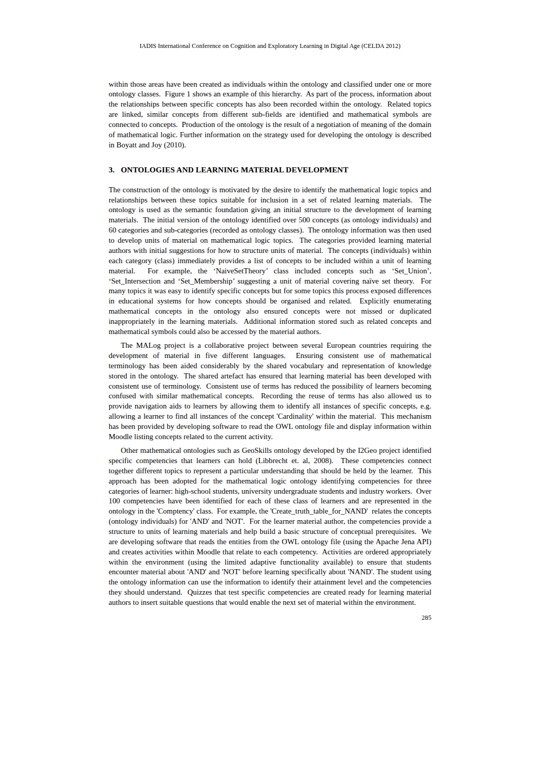IADIS International Conference on Cognition and Exploratory Learning in Digital Age (CELDA 2012)
within those areas have been created as individuals within the ontology and classified under one or more ontology classes. Figure 1 shows an example of this hierarchy. As part of the process, information about the relationships between specific concepts has also been recorded within the ontology. Related topics are linked, similar concepts from different sub-fields are identified and mathematical symbols are connected to concepts. Production of the ontology is the result of a negotiation of meaning of the domain of mathematical logic. Further information on the strategy used for developing the ontology is described in Boyatt and Joy (2010).
3. ONTOLOGIES AND LEARNING MATERIAL DEVELOPMENT
The construction of the ontology is motivated by the desire to identify the mathematical logic topics and relationships between these topics suitable for inclusion in a set of related learning materials. The ontology is used as the semantic foundation giving an initial structure to the development of learning materials. The initial version of the ontology identified over 500 concepts (as ontology individuals) and 60 categories and sub-categories (recorded as ontology classes). The ontology information was then used to develop units of material on mathematical logic topics. The categories provided learning material authors with initial suggestions for how to structure units of material. The concepts (individuals) within each category (class) immediately provides a list of concepts to be included within a unit of learning material. For example, the ‘NaiveSetTheory’ class included concepts such as ‘Set_Union’, ‘Set_Intersection and ‘Set_Membership’ suggesting a unit of material covering naïve set theory. For many topics it was easy to identify specific concepts but for some topics this process exposed differences in educational systems for how concepts should be organised and related. Explicitly enumerating mathematical concepts in the ontology also ensured concepts were not missed or duplicated inappropriately in the learning materials. Additional information stored such as related concepts and mathematical symbols could also be accessed by the material authors.
The MALog project is a collaborative project between several European countries requiring the development of material in five different languages. Ensuring consistent use of mathematical terminology has been aided considerably by the shared vocabulary and representation of knowledge stored in the ontology. The shared artefact has ensured that learning material has been developed with consistent use of terminology. Consistent use of terms has reduced the possibility of learners becoming confused with similar mathematical concepts. Recording the reuse of terms has also allowed us to provide navigation aids to learners by allowing them to identify all instances of specific concepts, e.g. allowing a learner to find all instances of the concept 'Cardinality' within the material. This mechanism has been provided by developing software to read the OWL ontology file and display information within Moodle listing concepts related to the current activity.
Other mathematical ontologies such as GeoSkills ontology developed by the I2Geo project identified specific competencies that learners can hold (Libbrecht et. al, 2008). These competencies connect together different topics to represent a particular understanding that should be held by the learner. This approach has been adopted for the mathematical logic ontology identifying competencies for three categories of learner: high-school students, university undergraduate students and industry workers. Over 100 competencies have been identified for each of these class of learners and are represented in the ontology in the 'Comptency' class. For example, the 'Create_truth_table_for_NAND' relates the concepts (ontology individuals) for 'AND' and 'NOT'. For the learner material author, the competencies provide a structure to units of learning materials and help build a basic structure of conceptual prerequisites. We are developing software that reads the entities from the OWL ontology file (using the Apache Jena API) and creates activities within Moodle that relate to each competency. Activities are ordered appropriately within the environment (using the limited adaptive functionality available) to ensure that students encounter material about 'AND' and 'NOT' before learning specifically about 'NAND'. The student using the ontology information can use the information to identify their attainment level and the competencies they should understand. Quizzes that test specific competencies are created ready for learning material authors to insert suitable questions that would enable the next set of material within the environment.
285